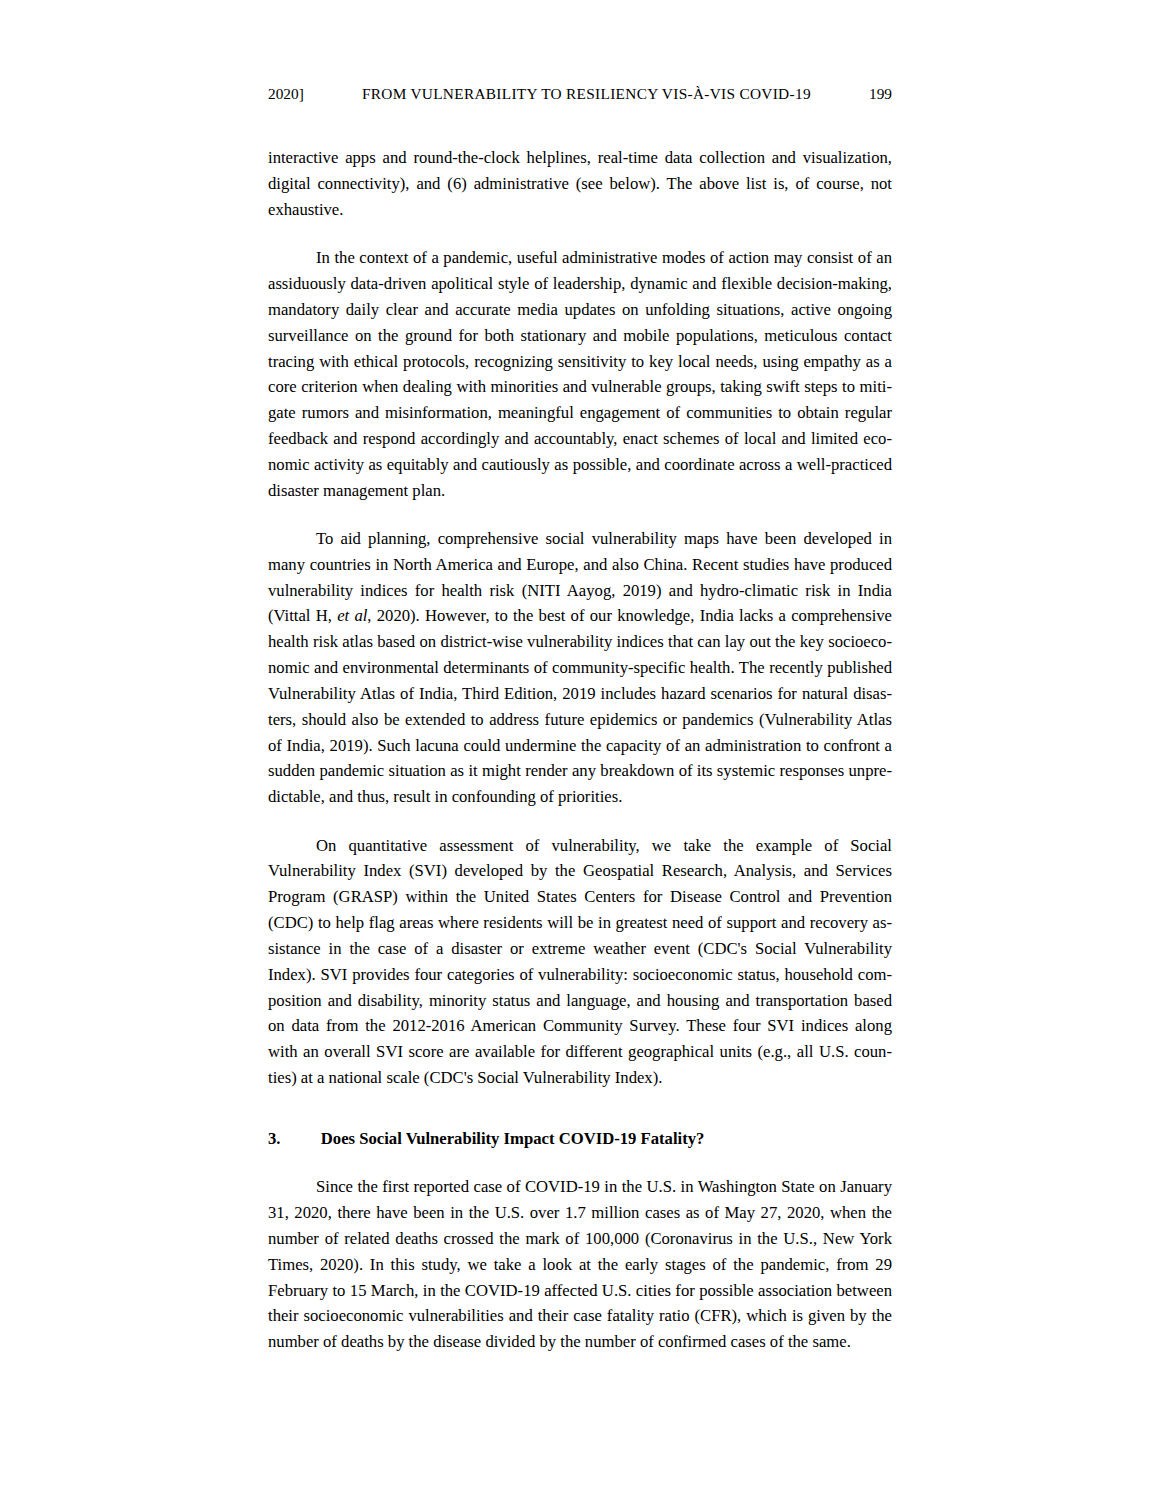2020] FROM VULNERABILITY TO RESILIENCY VIS-À-VIS COVID-19 199
interactive apps and round-the-clock helplines, real-time data collection and visualization, digital connectivity), and (6) administrative (see below). The above list is, of course, not exhaustive.
In the context of a pandemic, useful administrative modes of action may consist of an assiduously data-driven apolitical style of leadership, dynamic and flexible decision-making, mandatory daily clear and accurate media updates on unfolding situations, active ongoing surveillance on the ground for both stationary and mobile populations, meticulous contact tracing with ethical protocols, recognizing sensitivity to key local needs, using empathy as a core criterion when dealing with minorities and vulnerable groups, taking swift steps to mitigate rumors and misinformation, meaningful engagement of communities to obtain regular feedback and respond accordingly and accountably, enact schemes of local and limited economic activity as equitably and cautiously as possible, and coordinate across a well-practiced disaster management plan.
To aid planning, comprehensive social vulnerability maps have been developed in many countries in North America and Europe, and also China. Recent studies have produced vulnerability indices for health risk (NITI Aayog, 2019) and hydro-climatic risk in India (Vittal H, et al, 2020). However, to the best of our knowledge, India lacks a comprehensive health risk atlas based on district-wise vulnerability indices that can lay out the key socioeconomic and environmental determinants of community-specific health. The recently published Vulnerability Atlas of India, Third Edition, 2019 includes hazard scenarios for natural disasters, should also be extended to address future epidemics or pandemics (Vulnerability Atlas of India, 2019). Such lacuna could undermine the capacity of an administration to confront a sudden pandemic situation as it might render any breakdown of its systemic responses unpredictable, and thus, result in confounding of priorities.
On quantitative assessment of vulnerability, we take the example of Social Vulnerability Index (SVI) developed by the Geospatial Research, Analysis, and Services Program (GRASP) within the United States Centers for Disease Control and Prevention (CDC) to help flag areas where residents will be in greatest need of support and recovery assistance in the case of a disaster or extreme weather event (CDC's Social Vulnerability Index). SVI provides four categories of vulnerability: socioeconomic status, household composition and disability, minority status and language, and housing and transportation based on data from the 2012-2016 American Community Survey. These four SVI indices along with an overall SVI score are available for different geographical units (e.g., all U.S. counties) at a national scale (CDC's Social Vulnerability Index).
3. Does Social Vulnerability Impact COVID-19 Fatality?
Since the first reported case of COVID-19 in the U.S. in Washington State on January 31, 2020, there have been in the U.S. over 1.7 million cases as of May 27, 2020, when the number of related deaths crossed the mark of 100,000 (Coronavirus in the U.S., New York Times, 2020). In this study, we take a look at the early stages of the pandemic, from 29 February to 15 March, in the COVID-19 affected U.S. cities for possible association between their socioeconomic vulnerabilities and their case fatality ratio (CFR), which is given by the number of deaths by the disease divided by the number of confirmed cases of the same.